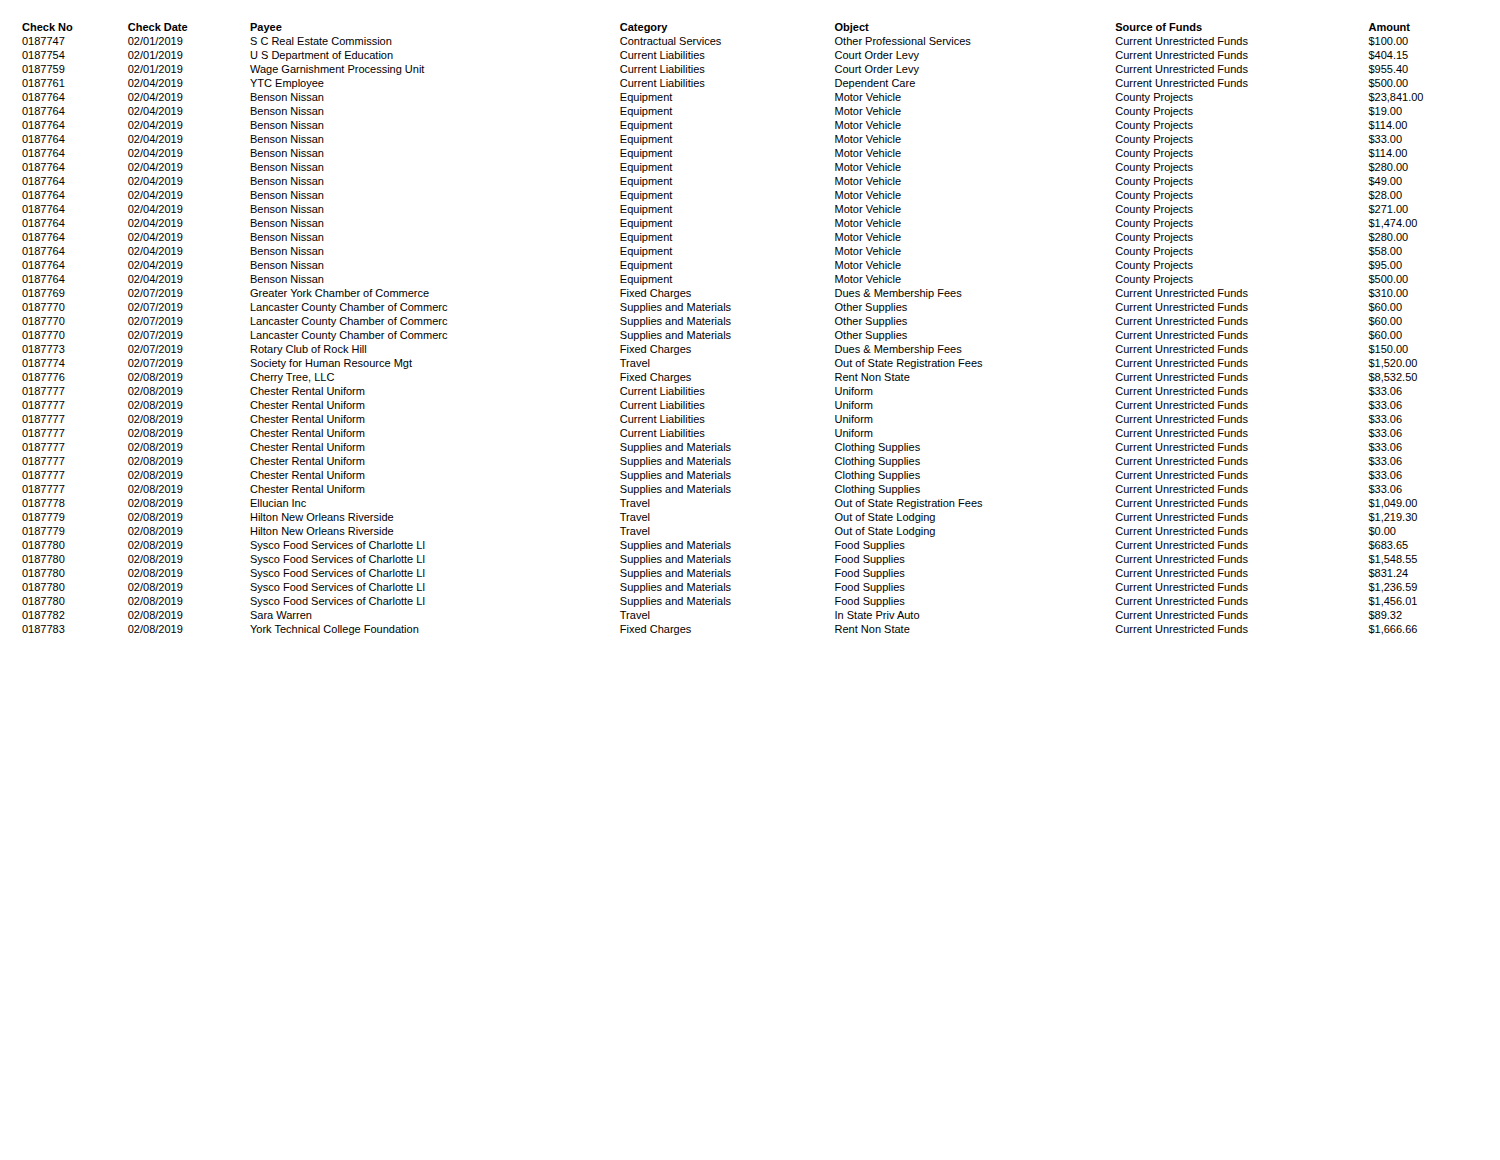| Check No | Check Date | Payee | Category | Object | Source of Funds | Amount |
| --- | --- | --- | --- | --- | --- | --- |
| 0187747 | 02/01/2019 | S C Real Estate Commission | Contractual Services | Other Professional Services | Current Unrestricted Funds | $100.00 |
| 0187754 | 02/01/2019 | U S Department of Education | Current Liabilities | Court Order Levy | Current Unrestricted Funds | $404.15 |
| 0187759 | 02/01/2019 | Wage Garnishment Processing Unit | Current Liabilities | Court Order Levy | Current Unrestricted Funds | $955.40 |
| 0187761 | 02/04/2019 | YTC Employee | Current Liabilities | Dependent Care | Current Unrestricted Funds | $500.00 |
| 0187764 | 02/04/2019 | Benson Nissan | Equipment | Motor Vehicle | County Projects | $23,841.00 |
| 0187764 | 02/04/2019 | Benson Nissan | Equipment | Motor Vehicle | County Projects | $19.00 |
| 0187764 | 02/04/2019 | Benson Nissan | Equipment | Motor Vehicle | County Projects | $114.00 |
| 0187764 | 02/04/2019 | Benson Nissan | Equipment | Motor Vehicle | County Projects | $33.00 |
| 0187764 | 02/04/2019 | Benson Nissan | Equipment | Motor Vehicle | County Projects | $114.00 |
| 0187764 | 02/04/2019 | Benson Nissan | Equipment | Motor Vehicle | County Projects | $280.00 |
| 0187764 | 02/04/2019 | Benson Nissan | Equipment | Motor Vehicle | County Projects | $49.00 |
| 0187764 | 02/04/2019 | Benson Nissan | Equipment | Motor Vehicle | County Projects | $28.00 |
| 0187764 | 02/04/2019 | Benson Nissan | Equipment | Motor Vehicle | County Projects | $271.00 |
| 0187764 | 02/04/2019 | Benson Nissan | Equipment | Motor Vehicle | County Projects | $1,474.00 |
| 0187764 | 02/04/2019 | Benson Nissan | Equipment | Motor Vehicle | County Projects | $280.00 |
| 0187764 | 02/04/2019 | Benson Nissan | Equipment | Motor Vehicle | County Projects | $58.00 |
| 0187764 | 02/04/2019 | Benson Nissan | Equipment | Motor Vehicle | County Projects | $95.00 |
| 0187764 | 02/04/2019 | Benson Nissan | Equipment | Motor Vehicle | County Projects | $500.00 |
| 0187769 | 02/07/2019 | Greater York Chamber of Commerce | Fixed Charges | Dues & Membership Fees | Current Unrestricted Funds | $310.00 |
| 0187770 | 02/07/2019 | Lancaster County Chamber of Commerc | Supplies and Materials | Other Supplies | Current Unrestricted Funds | $60.00 |
| 0187770 | 02/07/2019 | Lancaster County Chamber of Commerc | Supplies and Materials | Other Supplies | Current Unrestricted Funds | $60.00 |
| 0187770 | 02/07/2019 | Lancaster County Chamber of Commerc | Supplies and Materials | Other Supplies | Current Unrestricted Funds | $60.00 |
| 0187773 | 02/07/2019 | Rotary Club of Rock Hill | Fixed Charges | Dues & Membership Fees | Current Unrestricted Funds | $150.00 |
| 0187774 | 02/07/2019 | Society for Human Resource Mgt | Travel | Out of State Registration Fees | Current Unrestricted Funds | $1,520.00 |
| 0187776 | 02/08/2019 | Cherry Tree, LLC | Fixed Charges | Rent Non State | Current Unrestricted Funds | $8,532.50 |
| 0187777 | 02/08/2019 | Chester Rental Uniform | Current Liabilities | Uniform | Current Unrestricted Funds | $33.06 |
| 0187777 | 02/08/2019 | Chester Rental Uniform | Current Liabilities | Uniform | Current Unrestricted Funds | $33.06 |
| 0187777 | 02/08/2019 | Chester Rental Uniform | Current Liabilities | Uniform | Current Unrestricted Funds | $33.06 |
| 0187777 | 02/08/2019 | Chester Rental Uniform | Current Liabilities | Uniform | Current Unrestricted Funds | $33.06 |
| 0187777 | 02/08/2019 | Chester Rental Uniform | Supplies and Materials | Clothing Supplies | Current Unrestricted Funds | $33.06 |
| 0187777 | 02/08/2019 | Chester Rental Uniform | Supplies and Materials | Clothing Supplies | Current Unrestricted Funds | $33.06 |
| 0187777 | 02/08/2019 | Chester Rental Uniform | Supplies and Materials | Clothing Supplies | Current Unrestricted Funds | $33.06 |
| 0187777 | 02/08/2019 | Chester Rental Uniform | Supplies and Materials | Clothing Supplies | Current Unrestricted Funds | $33.06 |
| 0187778 | 02/08/2019 | Ellucian Inc | Travel | Out of State Registration Fees | Current Unrestricted Funds | $1,049.00 |
| 0187779 | 02/08/2019 | Hilton New Orleans Riverside | Travel | Out of State Lodging | Current Unrestricted Funds | $1,219.30 |
| 0187779 | 02/08/2019 | Hilton New Orleans Riverside | Travel | Out of State Lodging | Current Unrestricted Funds | $0.00 |
| 0187780 | 02/08/2019 | Sysco Food Services of Charlotte Ll | Supplies and Materials | Food Supplies | Current Unrestricted Funds | $683.65 |
| 0187780 | 02/08/2019 | Sysco Food Services of Charlotte Ll | Supplies and Materials | Food Supplies | Current Unrestricted Funds | $1,548.55 |
| 0187780 | 02/08/2019 | Sysco Food Services of Charlotte Ll | Supplies and Materials | Food Supplies | Current Unrestricted Funds | $831.24 |
| 0187780 | 02/08/2019 | Sysco Food Services of Charlotte Ll | Supplies and Materials | Food Supplies | Current Unrestricted Funds | $1,236.59 |
| 0187780 | 02/08/2019 | Sysco Food Services of Charlotte Ll | Supplies and Materials | Food Supplies | Current Unrestricted Funds | $1,456.01 |
| 0187782 | 02/08/2019 | Sara Warren | Travel | In State Priv Auto | Current Unrestricted Funds | $89.32 |
| 0187783 | 02/08/2019 | York Technical College Foundation | Fixed Charges | Rent Non State | Current Unrestricted Funds | $1,666.66 |